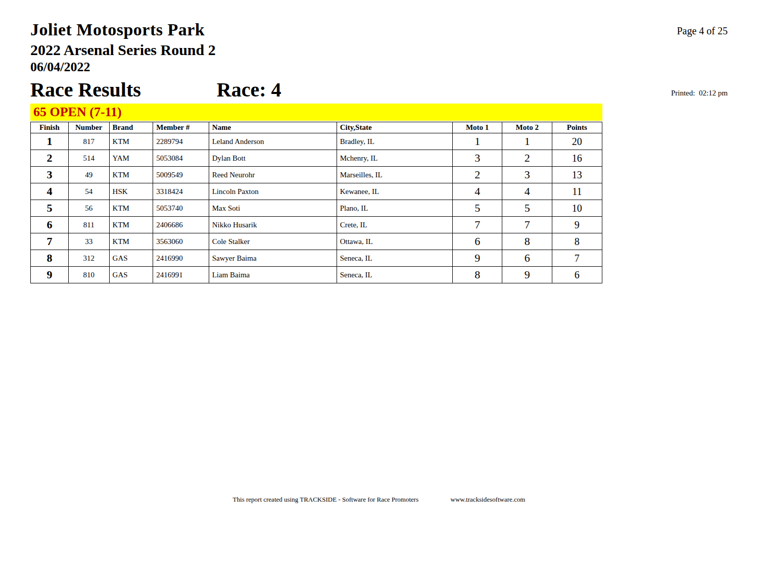Page 4 of 25
Joliet Motosports Park
2022 Arsenal Series Round 2
06/04/2022
Race Results
Race: 4 Printed: 02:12 pm
65 OPEN (7-11)
| Finish | Number | Brand | Member # | Name | City,State | Moto 1 | Moto 2 | Points |
| --- | --- | --- | --- | --- | --- | --- | --- | --- |
| 1 | 817 | KTM | 2289794 | Leland Anderson | Bradley, IL | 1 | 1 | 20 |
| 2 | 514 | YAM | 5053084 | Dylan Bott | Mchenry, IL | 3 | 2 | 16 |
| 3 | 49 | KTM | 5009549 | Reed Neurohr | Marseilles, IL | 2 | 3 | 13 |
| 4 | 54 | HSK | 3318424 | Lincoln Paxton | Kewanee, IL | 4 | 4 | 11 |
| 5 | 56 | KTM | 5053740 | Max Soti | Plano, IL | 5 | 5 | 10 |
| 6 | 811 | KTM | 2406686 | Nikko Husarik | Crete, IL | 7 | 7 | 9 |
| 7 | 33 | KTM | 3563060 | Cole Stalker | Ottawa, IL | 6 | 8 | 8 |
| 8 | 312 | GAS | 2416990 | Sawyer Baima | Seneca, IL | 9 | 6 | 7 |
| 9 | 810 | GAS | 2416991 | Liam Baima | Seneca, IL | 8 | 9 | 6 |
This report created using TRACKSIDE - Software for Race Promoters www.tracksidesoftware.com